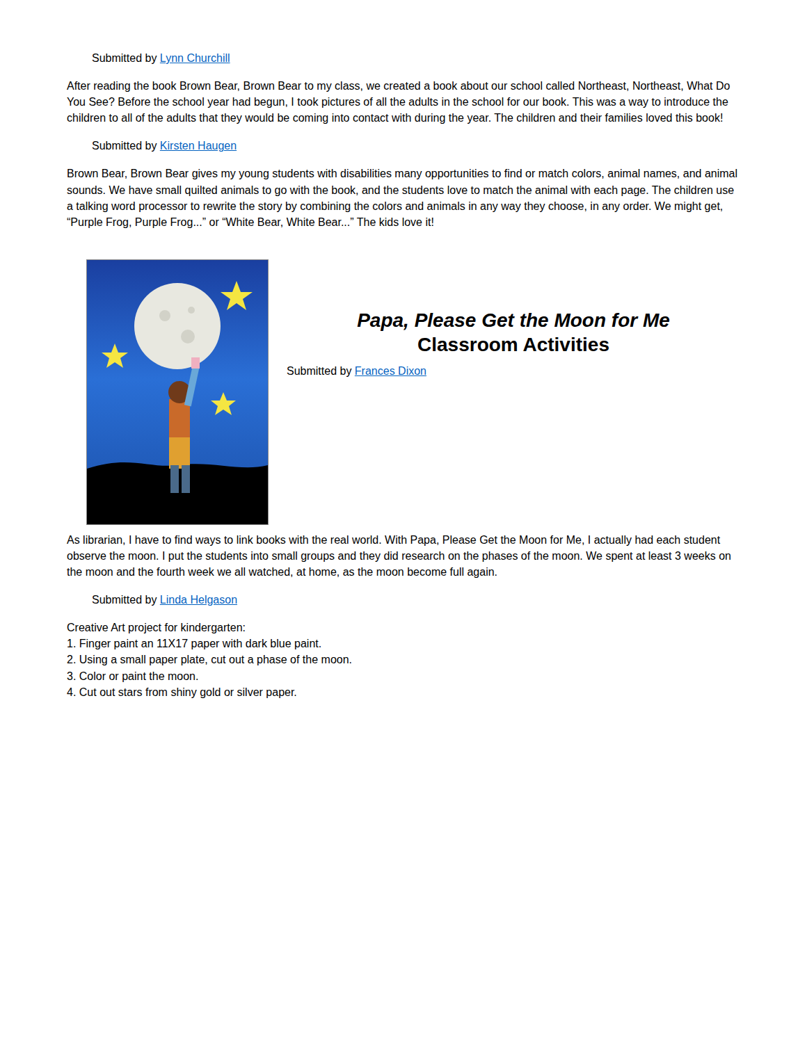Submitted by Lynn Churchill
After reading the book Brown Bear, Brown Bear to my class, we created a book about our school called Northeast, Northeast, What Do You See? Before the school year had begun, I took pictures of all the adults in the school for our book. This was a way to introduce the children to all of the adults that they would be coming into contact with during the year. The children and their families loved this book!
Submitted by Kirsten Haugen
Brown Bear, Brown Bear gives my young students with disabilities many opportunities to find or match colors, animal names, and animal sounds. We have small quilted animals to go with the book, and the students love to match the animal with each page. The children use a talking word processor to rewrite the story by combining the colors and animals in any way they choose, in any order. We might get, “Purple Frog, Purple Frog...” or “White Bear, White Bear...” The kids love it!
Papa, Please Get the Moon for Me
Classroom Activities
Submitted by Frances Dixon
As librarian, I have to find ways to link books with the real world. With Papa, Please Get the Moon for Me, I actually had each student observe the moon. I put the students into small groups and they did research on the phases of the moon. We spent at least 3 weeks on the moon and the fourth week we all watched, at home, as the moon become full again.
Submitted by Linda Helgason
Creative Art project for kindergarten:
1. Finger paint an 11X17 paper with dark blue paint.
2. Using a small paper plate, cut out a phase of the moon.
3. Color or paint the moon.
4. Cut out stars from shiny gold or silver paper.